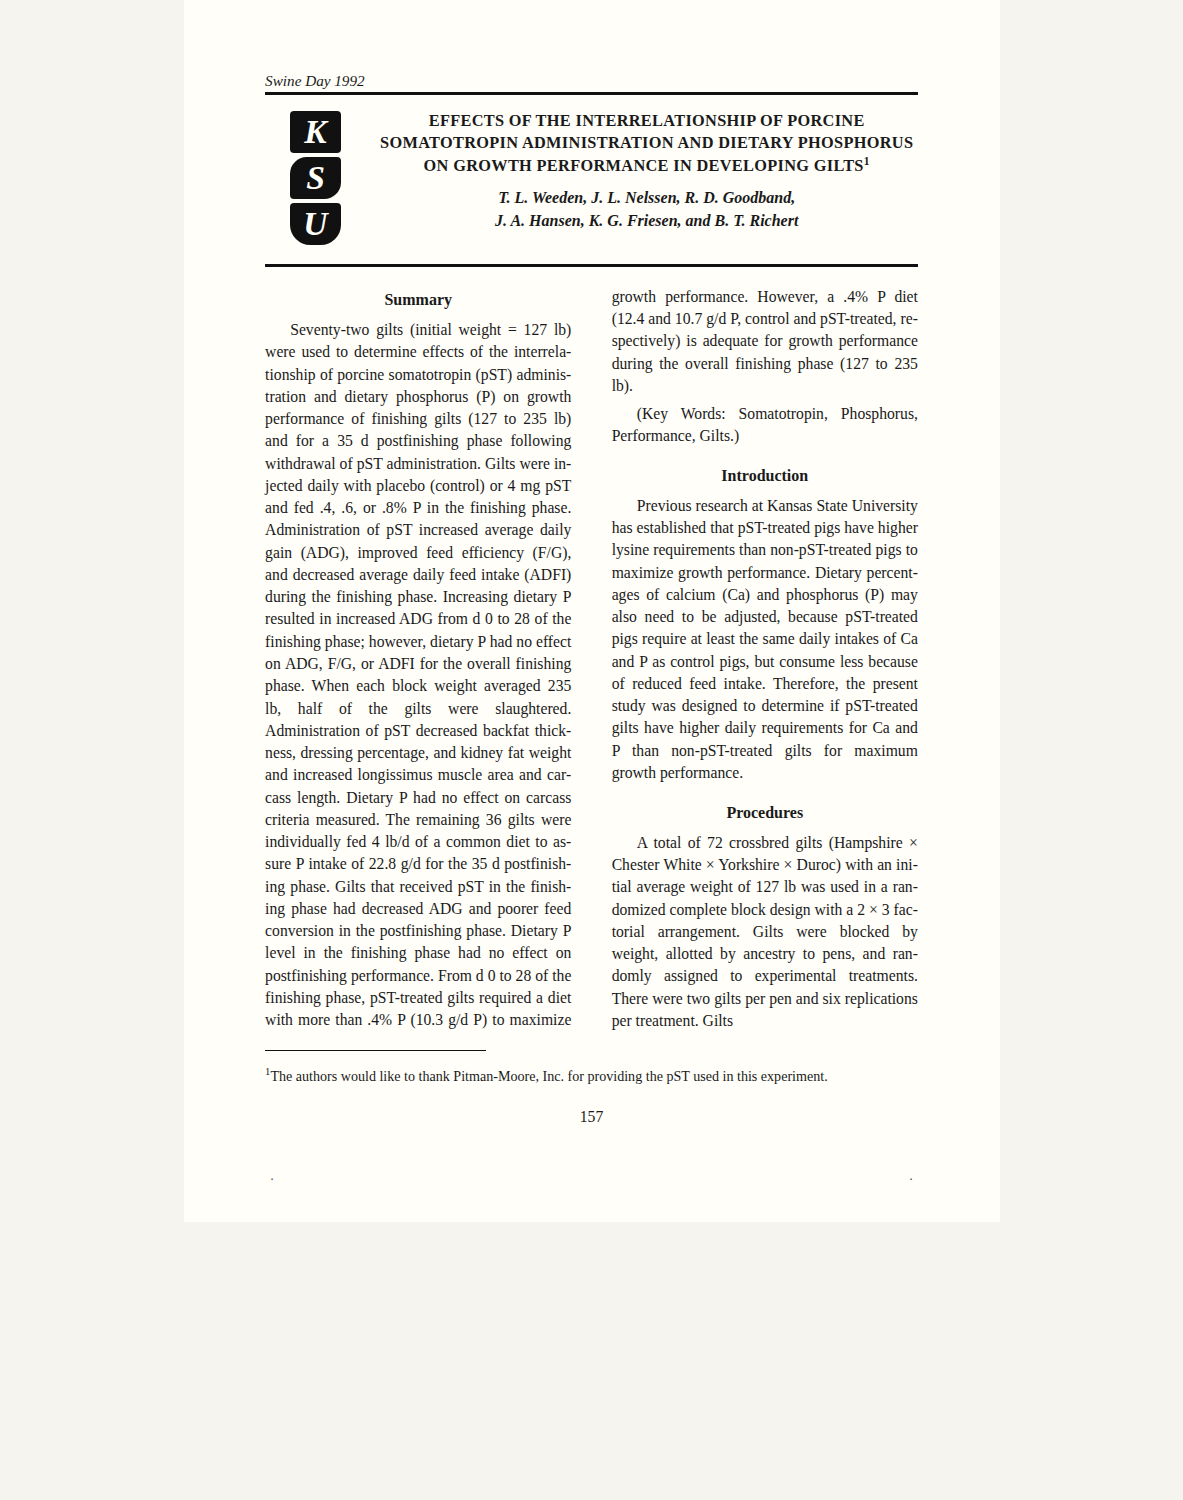Swine Day 1992
K
S
U
Effects of the Interrelationship of Porcine Somatotropin Administration and Dietary Phosphorus on Growth Performance in Developing Gilts1
T. L. Weeden, J. L. Nelssen, R. D. Goodband,
J. A. Hansen, K. G. Friesen, and B. T. Richert
Summary
Seventy-two gilts (initial weight = 127 lb) were used to determine effects of the interrelationship of porcine somatotropin (pST) administration and dietary phosphorus (P) on growth performance of finishing gilts (127 to 235 lb) and for a 35 d postfinishing phase following withdrawal of pST administration. Gilts were injected daily with placebo (control) or 4 mg pST and fed .4, .6, or .8% P in the finishing phase. Administration of pST increased average daily gain (ADG), improved feed efficiency (F/G), and decreased average daily feed intake (ADFI) during the finishing phase. Increasing dietary P resulted in increased ADG from d 0 to 28 of the finishing phase; however, dietary P had no effect on ADG, F/G, or ADFI for the overall finishing phase. When each block weight averaged 235 lb, half of the gilts were slaughtered. Administration of pST decreased backfat thickness, dressing percentage, and kidney fat weight and increased longissimus muscle area and carcass length. Dietary P had no effect on carcass criteria measured. The remaining 36 gilts were individually fed 4 lb/d of a common diet to assure P intake of 22.8 g/d for the 35 d postfinishing phase. Gilts that received pST in the finishing phase had decreased ADG and poorer feed conversion in the postfinishing phase. Dietary P level in the finishing phase had no effect on postfinishing performance. From d 0 to 28 of the finishing phase, pST-treated gilts required a diet with more than .4% P (10.3 g/d P) to maximize growth performance. However, a .4% P diet (12.4 and 10.7 g/d P, control and pST-treated, respectively) is adequate for growth performance during the overall finishing phase (127 to 235 lb).
(Key Words: Somatotropin, Phosphorus, Performance, Gilts.)
Introduction
Previous research at Kansas State University has established that pST-treated pigs have higher lysine requirements than non-pST-treated pigs to maximize growth performance. Dietary percentages of calcium (Ca) and phosphorus (P) may also need to be adjusted, because pST-treated pigs require at least the same daily intakes of Ca and P as control pigs, but consume less because of reduced feed intake. Therefore, the present study was designed to determine if pST-treated gilts have higher daily requirements for Ca and P than non-pST-treated gilts for maximum growth performance.
Procedures
A total of 72 crossbred gilts (Hampshire × Chester White × Yorkshire × Duroc) with an initial average weight of 127 lb was used in a randomized complete block design with a 2 × 3 factorial arrangement. Gilts were blocked by weight, allotted by ancestry to pens, and randomly assigned to experimental treatments. There were two gilts per pen and six replications per treatment. Gilts
1The authors would like to thank Pitman-Moore, Inc. for providing the pST used in this experiment.
157
‧ ‧